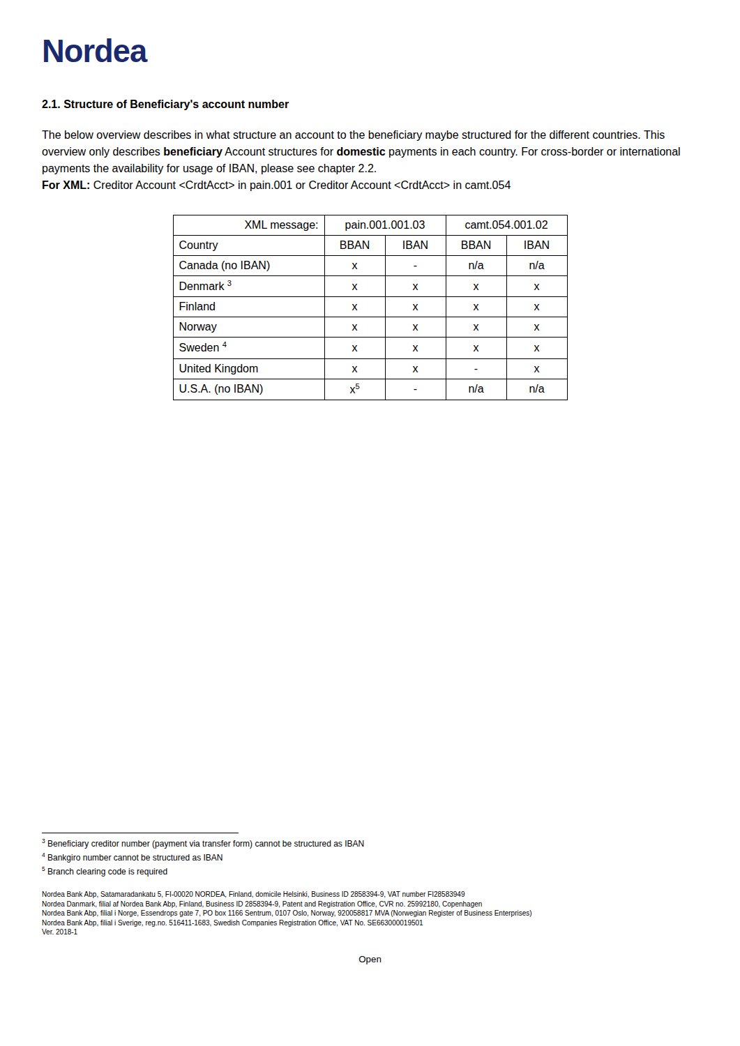Nordea
2.1. Structure of Beneficiary's account number
The below overview describes in what structure an account to the beneficiary maybe structured for the different countries. This overview only describes beneficiary Account structures for domestic payments in each country. For cross-border or international payments the availability for usage of IBAN, please see chapter 2.2.
For XML: Creditor Account <CrdtAcct> in pain.001 or Creditor Account <CrdtAcct> in camt.054
| XML message: | pain.001.001.03 | camt.054.001.02 |
| --- | --- | --- |
| Country | BBAN | IBAN | BBAN | IBAN |
| Canada (no IBAN) | x | - | n/a | n/a |
| Denmark 3 | x | x | x | x |
| Finland | x | x | x | x |
| Norway | x | x | x | x |
| Sweden 4 | x | x | x | x |
| United Kingdom | x | x | - | x |
| U.S.A. (no IBAN) | x 5 | - | n/a | n/a |
3 Beneficiary creditor number (payment via transfer form) cannot be structured as IBAN
4 Bankgiro number cannot be structured as IBAN
5 Branch clearing code is required
Nordea Bank Abp, Satamaradankatu 5, FI-00020 NORDEA, Finland, domicile Helsinki, Business ID 2858394-9, VAT number FI28583949
Nordea Danmark, filial af Nordea Bank Abp, Finland, Business ID 2858394-9, Patent and Registration Office, CVR no. 25992180, Copenhagen
Nordea Bank Abp, filial i Norge, Essendrops gate 7, PO box 1166 Sentrum, 0107 Oslo, Norway, 920058817 MVA (Norwegian Register of Business Enterprises)
Nordea Bank Abp, filial i Sverige, reg.no. 516411-1683, Swedish Companies Registration Office, VAT No. SE663000019501
Ver. 2018-1
Open